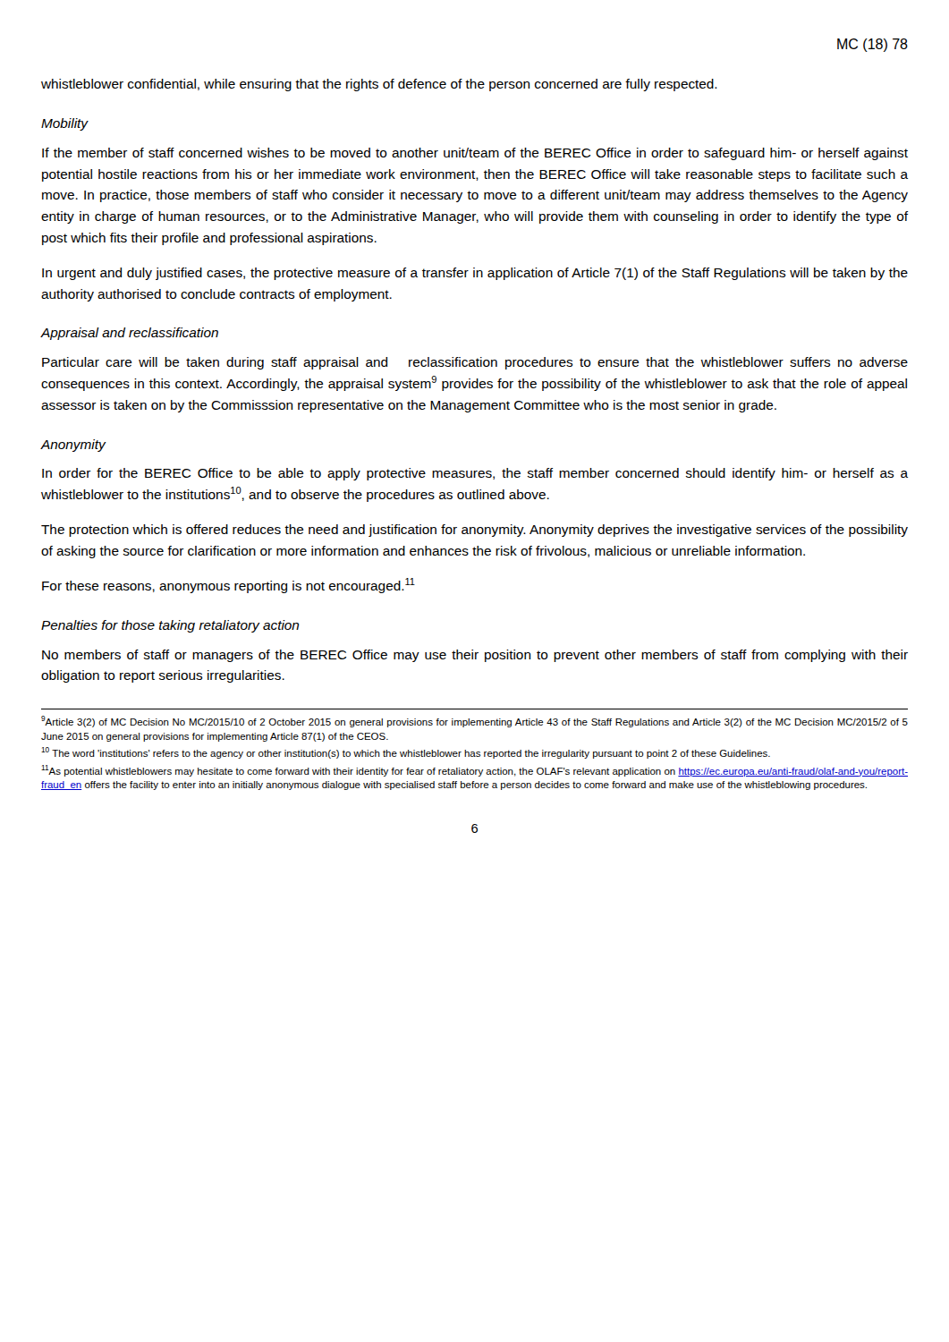MC (18) 78
whistleblower confidential, while ensuring that the rights of defence of the person concerned are fully respected.
Mobility
If the member of staff concerned wishes to be moved to another unit/team of the BEREC Office in order to safeguard him- or herself against potential hostile reactions from his or her immediate work environment, then the BEREC Office will take reasonable steps to facilitate such a move. In practice, those members of staff who consider it necessary to move to a different unit/team may address themselves to the Agency entity in charge of human resources, or to the Administrative Manager, who will provide them with counseling in order to identify the type of post which fits their profile and professional aspirations.
In urgent and duly justified cases, the protective measure of a transfer in application of Article 7(1) of the Staff Regulations will be taken by the authority authorised to conclude contracts of employment.
Appraisal and reclassification
Particular care will be taken during staff appraisal and reclassification procedures to ensure that the whistleblower suffers no adverse consequences in this context. Accordingly, the appraisal system9 provides for the possibility of the whistleblower to ask that the role of appeal assessor is taken on by the Commisssion representative on the Management Committee who is the most senior in grade.
Anonymity
In order for the BEREC Office to be able to apply protective measures, the staff member concerned should identify him- or herself as a whistleblower to the institutions10, and to observe the procedures as outlined above.
The protection which is offered reduces the need and justification for anonymity. Anonymity deprives the investigative services of the possibility of asking the source for clarification or more information and enhances the risk of frivolous, malicious or unreliable information.
For these reasons, anonymous reporting is not encouraged.11
Penalties for those taking retaliatory action
No members of staff or managers of the BEREC Office may use their position to prevent other members of staff from complying with their obligation to report serious irregularities.
9Article 3(2) of MC Decision No MC/2015/10 of 2 October 2015 on general provisions for implementing Article 43 of the Staff Regulations and Article 3(2) of the MC Decision MC/2015/2 of 5 June 2015 on general provisions for implementing Article 87(1) of the CEOS.
10 The word 'institutions' refers to the agency or other institution(s) to which the whistleblower has reported the irregularity pursuant to point 2 of these Guidelines.
11As potential whistleblowers may hesitate to come forward with their identity for fear of retaliatory action, the OLAF's relevant application on https://ec.europa.eu/anti-fraud/olaf-and-you/report-fraud_en offers the facility to enter into an initially anonymous dialogue with specialised staff before a person decides to come forward and make use of the whistleblowing procedures.
6